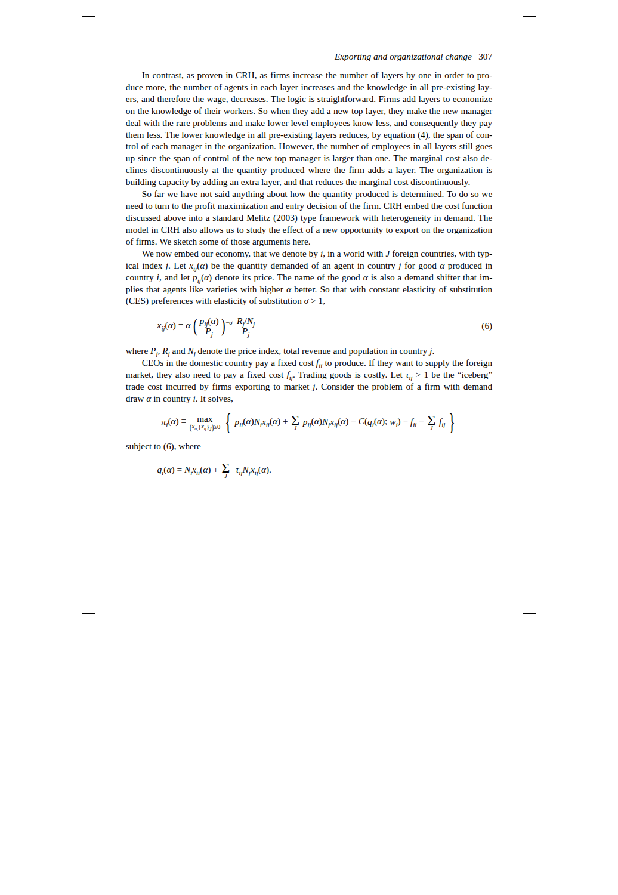Exporting and organizational change307
In contrast, as proven in CRH, as firms increase the number of layers by one in order to produce more, the number of agents in each layer increases and the knowledge in all pre-existing layers, and therefore the wage, decreases. The logic is straightforward. Firms add layers to economize on the knowledge of their workers. So when they add a new top layer, they make the new manager deal with the rare problems and make lower level employees know less, and consequently they pay them less. The lower knowledge in all pre-existing layers reduces, by equation (4), the span of control of each manager in the organization. However, the number of employees in all layers still goes up since the span of control of the new top manager is larger than one. The marginal cost also declines discontinuously at the quantity produced where the firm adds a layer. The organization is building capacity by adding an extra layer, and that reduces the marginal cost discontinuously.
So far we have not said anything about how the quantity produced is determined. To do so we need to turn to the profit maximization and entry decision of the firm. CRH embed the cost function discussed above into a standard Melitz (2003) type framework with heterogeneity in demand. The model in CRH also allows us to study the effect of a new opportunity to export on the organization of firms. We sketch some of those arguments here.
We now embed our economy, that we denote by i, in a world with J foreign countries, with typical index j. Let xij(α) be the quantity demanded of an agent in country j for good α produced in country i, and let pij(α) denote its price. The name of the good α is also a demand shifter that implies that agents like varieties with higher α better. So that with constant elasticity of substitution (CES) preferences with elasticity of substitution σ > 1,
xij(α) = α (pij(α) Pj)−σ Rj/Nj Pj
(6)
where Pj, Rj and Nj denote the price index, total revenue and population in country j.
CEOs in the domestic country pay a fixed cost fii to produce. If they want to supply the foreign market, they also need to pay a fixed cost fij. Trading goods is costly. Let τij > 1 be the “iceberg” trade cost incurred by firms exporting to market j. Consider the problem of a firm with demand draw α in country i. It solves,
πi(α) ≡ max(xii,{xij}J)≥0 { pii(α)Nixii(α) + ΣJ pij(α)Njxij(α) − C(qi(α); wi) − fii − ΣJ fij }
subject to (6), where
qi(α) = Nixii(α) + ΣJ τijNjxij(α).